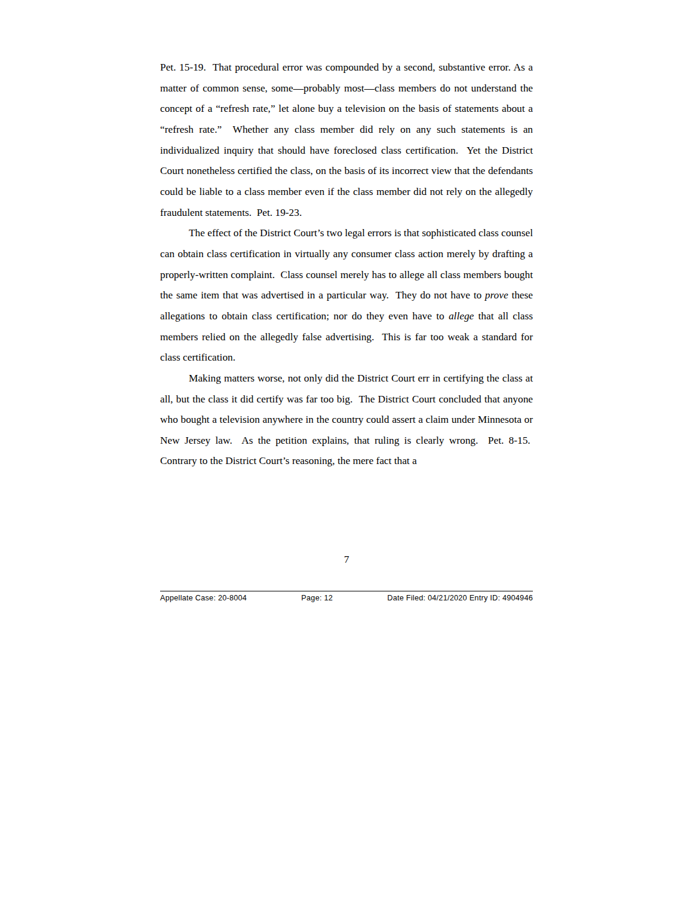Pet. 15-19. That procedural error was compounded by a second, substantive error. As a matter of common sense, some—probably most—class members do not understand the concept of a “refresh rate,” let alone buy a television on the basis of statements about a “refresh rate.” Whether any class member did rely on any such statements is an individualized inquiry that should have foreclosed class certification. Yet the District Court nonetheless certified the class, on the basis of its incorrect view that the defendants could be liable to a class member even if the class member did not rely on the allegedly fraudulent statements. Pet. 19-23.
The effect of the District Court’s two legal errors is that sophisticated class counsel can obtain class certification in virtually any consumer class action merely by drafting a properly-written complaint. Class counsel merely has to allege all class members bought the same item that was advertised in a particular way. They do not have to prove these allegations to obtain class certification; nor do they even have to allege that all class members relied on the allegedly false advertising. This is far too weak a standard for class certification.
Making matters worse, not only did the District Court err in certifying the class at all, but the class it did certify was far too big. The District Court concluded that anyone who bought a television anywhere in the country could assert a claim under Minnesota or New Jersey law. As the petition explains, that ruling is clearly wrong. Pet. 8-15. Contrary to the District Court’s reasoning, the mere fact that a
7
Appellate Case: 20-8004 Page: 12 Date Filed: 04/21/2020 Entry ID: 4904946